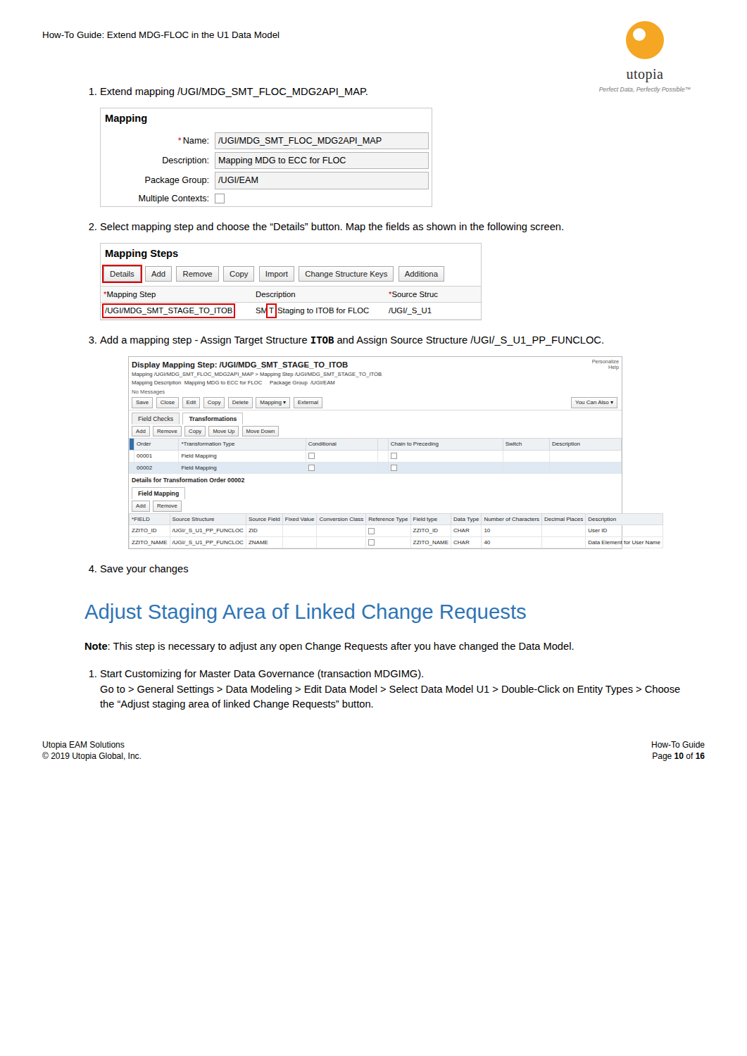How-To Guide: Extend MDG-FLOC in the U1 Data Model
utopia
Perfect Data, Perfectly Possible™
Extend mapping /UGI/MDG_SMT_FLOC_MDG2API_MAP.
Mapping
| * Name: | /UGI/MDG_SMT_FLOC_MDG2API_MAP |
| Description: | Mapping MDG to ECC for FLOC |
| Package Group: | /UGI/EAM |
| Multiple Contexts: | |
Select mapping step and choose the “Details” button. Map the fields as shown in the following screen.
Mapping Steps
Details Add Remove Copy Import Change Structure Keys Additiona
| * Mapping Step | Description | * Source Struc |
| --- | --- | --- |
| /UGI/MDG_SMT_STAGE_TO_ITOB | SM T Staging to ITOB for FLOC | /UGI/_S_U1 |
Add a mapping step - Assign Target Structure ITOB and Assign Source Structure /UGI/_S_U1_PP_FUNCLOC.
Display Mapping Step: /UGI/MDG_SMT_STAGE_TO_ITOB
Personalize
Help
Mapping /UGI/MDG_SMT_FLOC_MDG2API_MAP > Mapping Step /UGI/MDG_SMT_STAGE_TO_ITOB
Mapping Description Mapping MDG to ECC for FLOC Package Group /UGI/EAM
No Messages
Save Close Edit Copy Delete Mapping ▾ External
You Can Also ▾
Field Checks Transformations
Add Remove Copy Move Up Move Down
| | Order | * Transformation Type | Conditional | | Chain to Preceding | Switch | Description |
| --- | --- | --- | --- | --- | --- | --- | --- |
| | 00001 | Field Mapping | | | | | |
| | 00002 | Field Mapping | | | | | |
Details for Transformation Order 00002
Field Mapping
Add Remove
| * FIELD | Source Structure | Source Field | Fixed Value | Conversion Class | Reference Type | Field type | Data Type | Number of Characters | Decimal Places | Description |
| --- | --- | --- | --- | --- | --- | --- | --- | --- | --- | --- |
| ZZITO_ID | /UGI/_S_U1_PP_FUNCLOC | ZID | | | | ZZITO_ID | CHAR | 10 | | User ID |
| ZZITO_NAME | /UGI/_S_U1_PP_FUNCLOC | ZNAME | | | | ZZITO_NAME | CHAR | 40 | | Data Element for User Name |
Save your changes
Adjust Staging Area of Linked Change Requests
Note: This step is necessary to adjust any open Change Requests after you have changed the Data Model.
Start Customizing for Master Data Governance (transaction MDGIMG).
Go to > General Settings > Data Modeling > Edit Data Model > Select Data Model U1 > Double-Click on Entity Types > Choose the “Adjust staging area of linked Change Requests” button.
Utopia EAM Solutions
© 2019 Utopia Global, Inc.
How-To Guide
Page 10 of 16